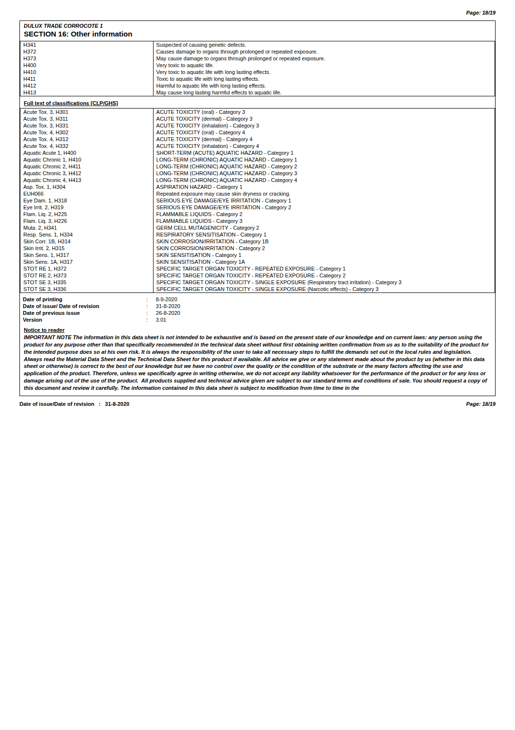Page: 18/19
DULUX TRADE CORROCOTE 1
SECTION 16: Other information
| H341 | Suspected of causing genetic defects. |
| H372 | Causes damage to organs through prolonged or repeated exposure. |
| H373 | May cause damage to organs through prolonged or repeated exposure. |
| H400 | Very toxic to aquatic life. |
| H410 | Very toxic to aquatic life with long lasting effects. |
| H411 | Toxic to aquatic life with long lasting effects. |
| H412 | Harmful to aquatic life with long lasting effects. |
| H413 | May cause long lasting harmful effects to aquatic life. |
Full text of classifications [CLP/GHS]
| Acute Tox. 3, H301 | ACUTE TOXICITY (oral) - Category 3 |
| Acute Tox. 3, H311 | ACUTE TOXICITY (dermal) - Category 3 |
| Acute Tox. 3, H331 | ACUTE TOXICITY (inhalation) - Category 3 |
| Acute Tox. 4, H302 | ACUTE TOXICITY (oral) - Category 4 |
| Acute Tox. 4, H312 | ACUTE TOXICITY (dermal) - Category 4 |
| Acute Tox. 4, H332 | ACUTE TOXICITY (inhalation) - Category 4 |
| Aquatic Acute 1, H400 | SHORT-TERM (ACUTE) AQUATIC HAZARD - Category 1 |
| Aquatic Chronic 1, H410 | LONG-TERM (CHRONIC) AQUATIC HAZARD - Category 1 |
| Aquatic Chronic 2, H411 | LONG-TERM (CHRONIC) AQUATIC HAZARD - Category 2 |
| Aquatic Chronic 3, H412 | LONG-TERM (CHRONIC) AQUATIC HAZARD - Category 3 |
| Aquatic Chronic 4, H413 | LONG-TERM (CHRONIC) AQUATIC HAZARD - Category 4 |
| Asp. Tox. 1, H304 | ASPIRATION HAZARD - Category 1 |
| EUH066 | Repeated exposure may cause skin dryness or cracking. |
| Eye Dam. 1, H318 | SERIOUS EYE DAMAGE/EYE IRRITATION - Category 1 |
| Eye Irrit. 2, H319 | SERIOUS EYE DAMAGE/EYE IRRITATION - Category 2 |
| Flam. Liq. 2, H225 | FLAMMABLE LIQUIDS - Category 2 |
| Flam. Liq. 3, H226 | FLAMMABLE LIQUIDS - Category 3 |
| Muta. 2, H341 | GERM CELL MUTAGENICITY - Category 2 |
| Resp. Sens. 1, H334 | RESPIRATORY SENSITISATION - Category 1 |
| Skin Corr. 1B, H314 | SKIN CORROSION/IRRITATION - Category 1B |
| Skin Irrit. 2, H315 | SKIN CORROSION/IRRITATION - Category 2 |
| Skin Sens. 1, H317 | SKIN SENSITISATION - Category 1 |
| Skin Sens. 1A, H317 | SKIN SENSITISATION - Category 1A |
| STOT RE 1, H372 | SPECIFIC TARGET ORGAN TOXICITY - REPEATED EXPOSURE - Category 1 |
| STOT RE 2, H373 | SPECIFIC TARGET ORGAN TOXICITY - REPEATED EXPOSURE - Category 2 |
| STOT SE 3, H335 | SPECIFIC TARGET ORGAN TOXICITY - SINGLE EXPOSURE (Respiratory tract irritation) - Category 3 |
| STOT SE 3, H336 | SPECIFIC TARGET ORGAN TOXICITY - SINGLE EXPOSURE (Narcotic effects) - Category 3 |
| Date of printing | : | 8-9-2020 |
| Date of issue/ Date of revision | : | 31-8-2020 |
| Date of previous issue | : | 26-8-2020 |
| Version | : | 3.01 |
Notice to reader
IMPORTANT NOTE The information in this data sheet is not intended to be exhaustive and is based on the present state of our knowledge and on current laws: any person using the product for any purpose other than that specifically recommended in the technical data sheet without first obtaining written confirmation from us as to the suitability of the product for the intended purpose does so at his own risk. It is always the responsibility of the user to take all necessary steps to fulfill the demands set out in the local rules and legislation. Always read the Material Data Sheet and the Technical Data Sheet for this product if available. All advice we give or any statement made about the product by us (whether in this data sheet or otherwise) is correct to the best of our knowledge but we have no control over the quality or the condition of the substrate or the many factors affecting the use and application of the product. Therefore, unless we specifically agree in writing otherwise, we do not accept any liability whatsoever for the performance of the product or for any loss or damage arising out of the use of the product. All products supplied and technical advice given are subject to our standard terms and conditions of sale. You should request a copy of this document and review it carefully. The information contained in this data sheet is subject to modification from time to time in the
Date of issue/Date of revision : 31-8-2020
Page: 18/19